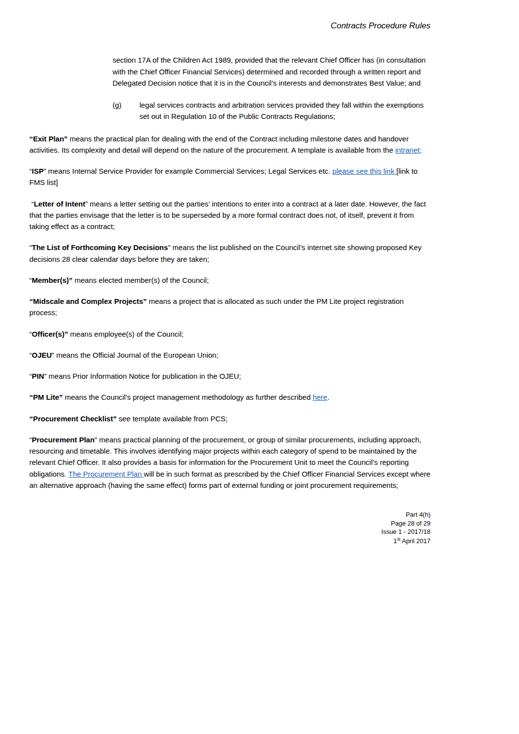Contracts Procedure Rules
section 17A of the Children Act 1989, provided that the relevant Chief Officer has (in consultation with the Chief Officer Financial Services) determined and recorded through a written report and Delegated Decision notice that it is in the Council’s interests and demonstrates Best Value; and
(g)
legal services contracts and arbitration services provided they fall within the exemptions set out in Regulation 10 of the Public Contracts Regulations;
“Exit Plan” means the practical plan for dealing with the end of the Contract including milestone dates and handover activities. Its complexity and detail will depend on the nature of the procurement. A template is available from the intranet;
“ISP” means Internal Service Provider for example Commercial Services; Legal Services etc. please see this link [link to FMS list]
“Letter of Intent” means a letter setting out the parties’ intentions to enter into a contract at a later date. However, the fact that the parties envisage that the letter is to be superseded by a more formal contract does not, of itself, prevent it from taking effect as a contract;
“The List of Forthcoming Key Decisions” means the list published on the Council’s internet site showing proposed Key decisions 28 clear calendar days before they are taken;
“Member(s)” means elected member(s) of the Council;
“Midscale and Complex Projects” means a project that is allocated as such under the PM Lite project registration process;
“Officer(s)” means employee(s) of the Council;
“OJEU” means the Official Journal of the European Union;
“PIN” means Prior Information Notice for publication in the OJEU;
“PM Lite” means the Council’s project management methodology as further described here.
“Procurement Checklist” see template available from PCS;
“Procurement Plan” means practical planning of the procurement, or group of similar procurements, including approach, resourcing and timetable. This involves identifying major projects within each category of spend to be maintained by the relevant Chief Officer. It also provides a basis for information for the Procurement Unit to meet the Council’s reporting obligations. The Procurement Plan will be in such format as prescribed by the Chief Officer Financial Services except where an alternative approach (having the same effect) forms part of external funding or joint procurement requirements;
Part 4(h)
Page 28 of 29
Issue 1 - 2017/18
1st April 2017